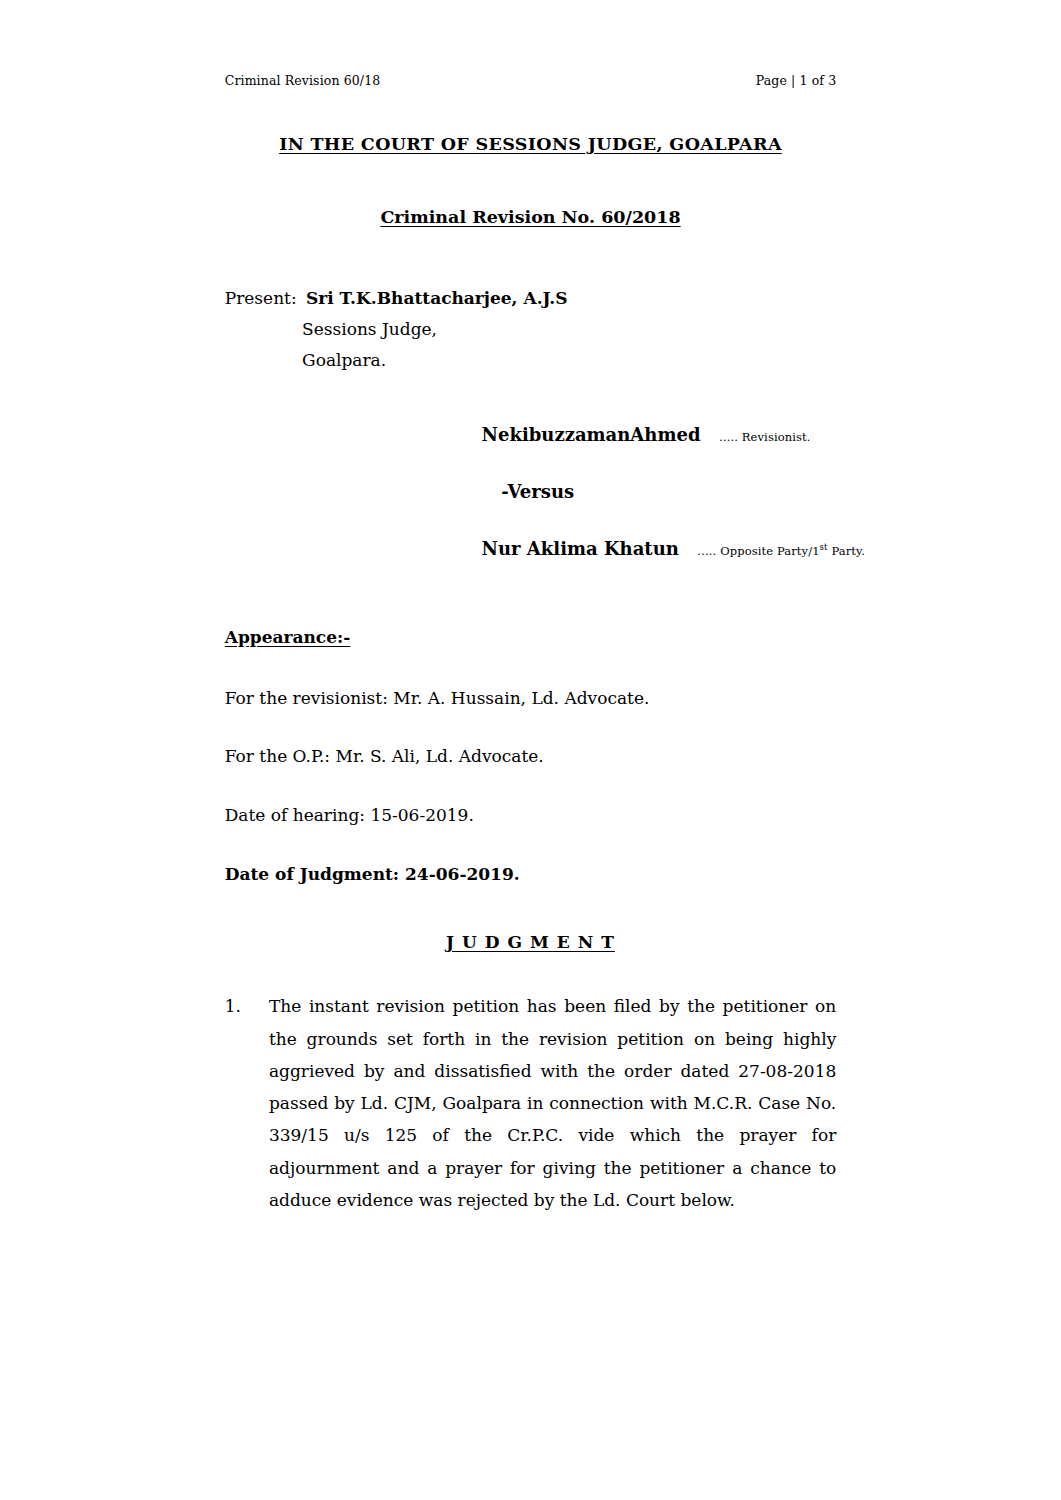Criminal Revision 60/18
Page | 1 of 3
IN THE COURT OF SESSIONS JUDGE, GOALPARA
Criminal Revision No. 60/2018
Present: Sri T.K.Bhattacharjee, A.J.S
Sessions Judge,
Goalpara.
NekibuzzamanAhmed ….. Revisionist.
-Versus
Nur Aklima Khatun ….. Opposite Party/1st Party.
Appearance:-
For the revisionist: Mr. A. Hussain, Ld. Advocate.
For the O.P.: Mr. S. Ali, Ld. Advocate.
Date of hearing: 15-06-2019.
Date of Judgment: 24-06-2019.
J U D G M E N T
1. The instant revision petition has been filed by the petitioner on the grounds set forth in the revision petition on being highly aggrieved by and dissatisfied with the order dated 27-08-2018 passed by Ld. CJM, Goalpara in connection with M.C.R. Case No. 339/15 u/s 125 of the Cr.P.C. vide which the prayer for adjournment and a prayer for giving the petitioner a chance to adduce evidence was rejected by the Ld. Court below.